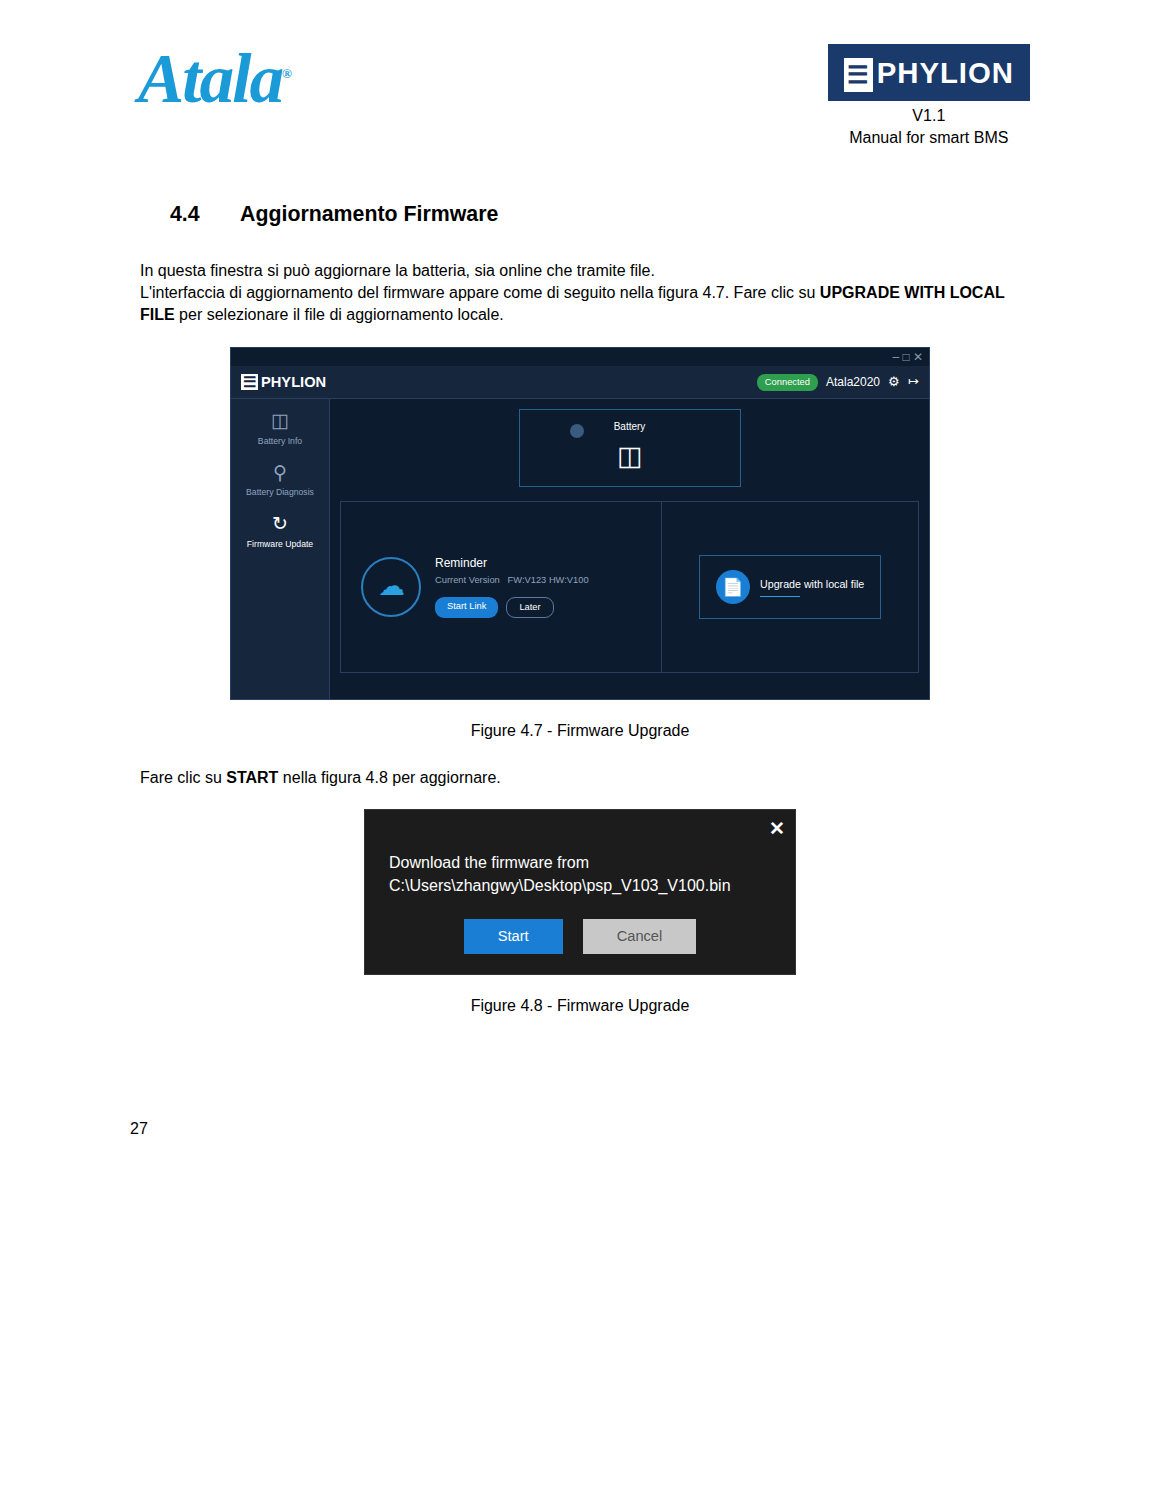Atala®
☰PHYLION
V1.1
Manual for smart BMS
4.4 Aggiornamento Firmware
In questa finestra si può aggiornare la batteria, sia online che tramite file.
L'interfaccia di aggiornamento del firmware appare come di seguito nella figura 4.7. Fare clic su UPGRADE WITH LOCAL FILE per selezionare il file di aggiornamento locale.
– □ ✕
☰PHYLION
Connected Atala2020 ⚙ ↦
◫ Battery Info
⚲ Battery Diagnosis
↻ Firmware Update
Battery
◫
☁
Reminder
Current Version FW:V123 HW:V100
Start Link Later
📄
Upgrade with local file
Figure 4.7 - Firmware Upgrade
Fare clic su START nella figura 4.8 per aggiornare.
✕
Download the firmware from
C:\Users\zhangwy\Desktop\psp_V103_V100.bin
Start Cancel
Figure 4.8 - Firmware Upgrade
27